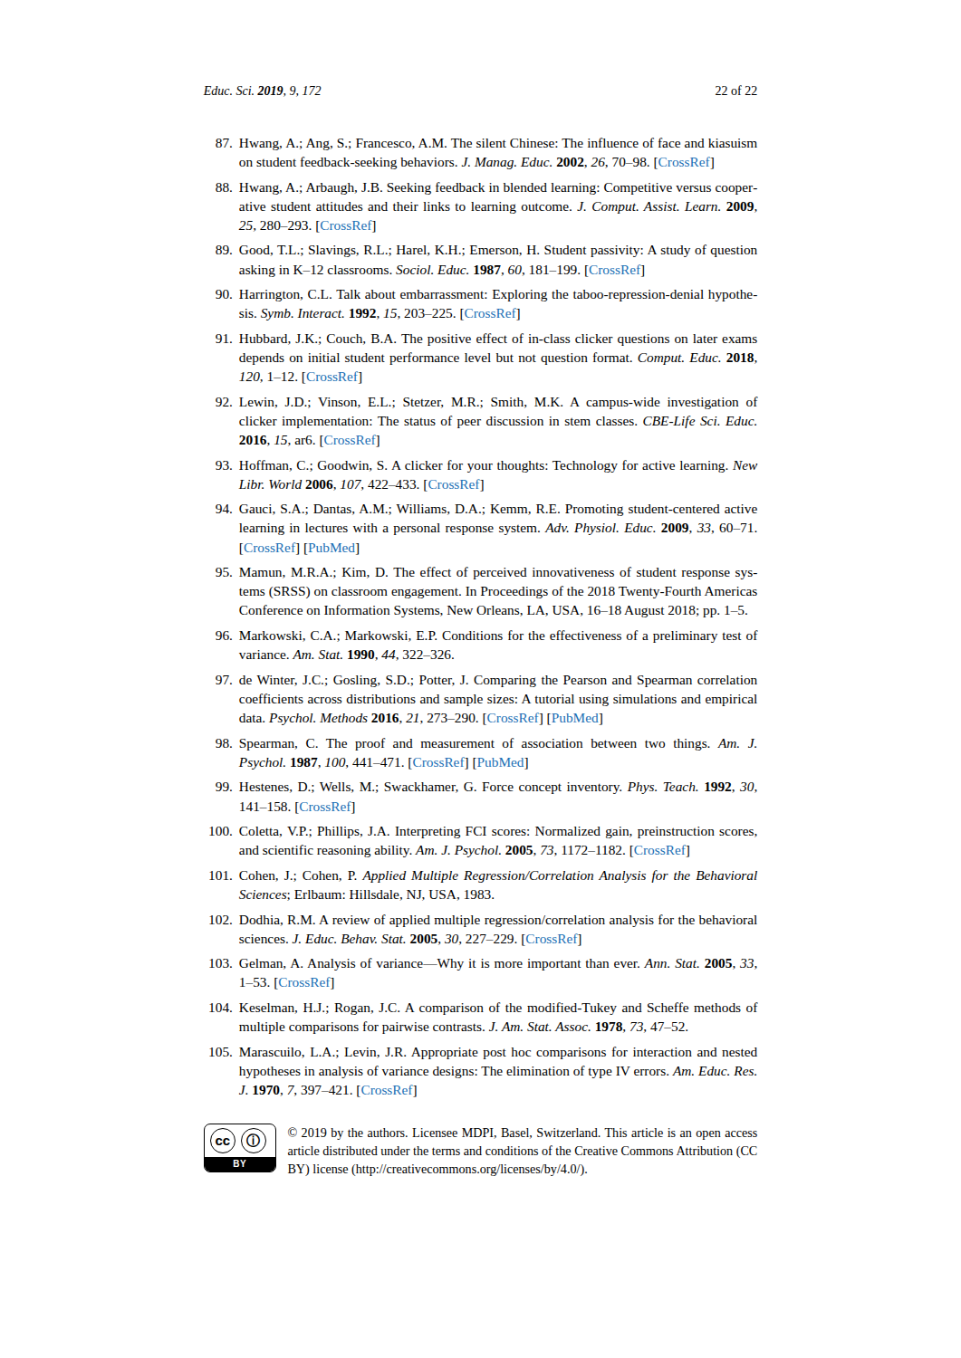Educ. Sci. 2019, 9, 172
22 of 22
87. Hwang, A.; Ang, S.; Francesco, A.M. The silent Chinese: The influence of face and kiasuism on student feedback-seeking behaviors. J. Manag. Educ. 2002, 26, 70–98. [CrossRef]
88. Hwang, A.; Arbaugh, J.B. Seeking feedback in blended learning: Competitive versus cooperative student attitudes and their links to learning outcome. J. Comput. Assist. Learn. 2009, 25, 280–293. [CrossRef]
89. Good, T.L.; Slavings, R.L.; Harel, K.H.; Emerson, H. Student passivity: A study of question asking in K–12 classrooms. Sociol. Educ. 1987, 60, 181–199. [CrossRef]
90. Harrington, C.L. Talk about embarrassment: Exploring the taboo-repression-denial hypothesis. Symb. Interact. 1992, 15, 203–225. [CrossRef]
91. Hubbard, J.K.; Couch, B.A. The positive effect of in-class clicker questions on later exams depends on initial student performance level but not question format. Comput. Educ. 2018, 120, 1–12. [CrossRef]
92. Lewin, J.D.; Vinson, E.L.; Stetzer, M.R.; Smith, M.K. A campus-wide investigation of clicker implementation: The status of peer discussion in stem classes. CBE-Life Sci. Educ. 2016, 15, ar6. [CrossRef]
93. Hoffman, C.; Goodwin, S. A clicker for your thoughts: Technology for active learning. New Libr. World 2006, 107, 422–433. [CrossRef]
94. Gauci, S.A.; Dantas, A.M.; Williams, D.A.; Kemm, R.E. Promoting student-centered active learning in lectures with a personal response system. Adv. Physiol. Educ. 2009, 33, 60–71. [CrossRef] [PubMed]
95. Mamun, M.R.A.; Kim, D. The effect of perceived innovativeness of student response systems (SRSS) on classroom engagement. In Proceedings of the 2018 Twenty-Fourth Americas Conference on Information Systems, New Orleans, LA, USA, 16–18 August 2018; pp. 1–5.
96. Markowski, C.A.; Markowski, E.P. Conditions for the effectiveness of a preliminary test of variance. Am. Stat. 1990, 44, 322–326.
97. de Winter, J.C.; Gosling, S.D.; Potter, J. Comparing the Pearson and Spearman correlation coefficients across distributions and sample sizes: A tutorial using simulations and empirical data. Psychol. Methods 2016, 21, 273–290. [CrossRef] [PubMed]
98. Spearman, C. The proof and measurement of association between two things. Am. J. Psychol. 1987, 100, 441–471. [CrossRef] [PubMed]
99. Hestenes, D.; Wells, M.; Swackhamer, G. Force concept inventory. Phys. Teach. 1992, 30, 141–158. [CrossRef]
100. Coletta, V.P.; Phillips, J.A. Interpreting FCI scores: Normalized gain, preinstruction scores, and scientific reasoning ability. Am. J. Psychol. 2005, 73, 1172–1182. [CrossRef]
101. Cohen, J.; Cohen, P. Applied Multiple Regression/Correlation Analysis for the Behavioral Sciences; Erlbaum: Hillsdale, NJ, USA, 1983.
102. Dodhia, R.M. A review of applied multiple regression/correlation analysis for the behavioral sciences. J. Educ. Behav. Stat. 2005, 30, 227–229. [CrossRef]
103. Gelman, A. Analysis of variance—Why it is more important than ever. Ann. Stat. 2005, 33, 1–53. [CrossRef]
104. Keselman, H.J.; Rogan, J.C. A comparison of the modified-Tukey and Scheffe methods of multiple comparisons for pairwise contrasts. J. Am. Stat. Assoc. 1978, 73, 47–52.
105. Marascuilo, L.A.; Levin, J.R. Appropriate post hoc comparisons for interaction and nested hypotheses in analysis of variance designs: The elimination of type IV errors. Am. Educ. Res. J. 1970, 7, 397–421. [CrossRef]
cc
ⓘ
BY
© 2019 by the authors. Licensee MDPI, Basel, Switzerland. This article is an open access article distributed under the terms and conditions of the Creative Commons Attribution (CC BY) license (http://creativecommons.org/licenses/by/4.0/).